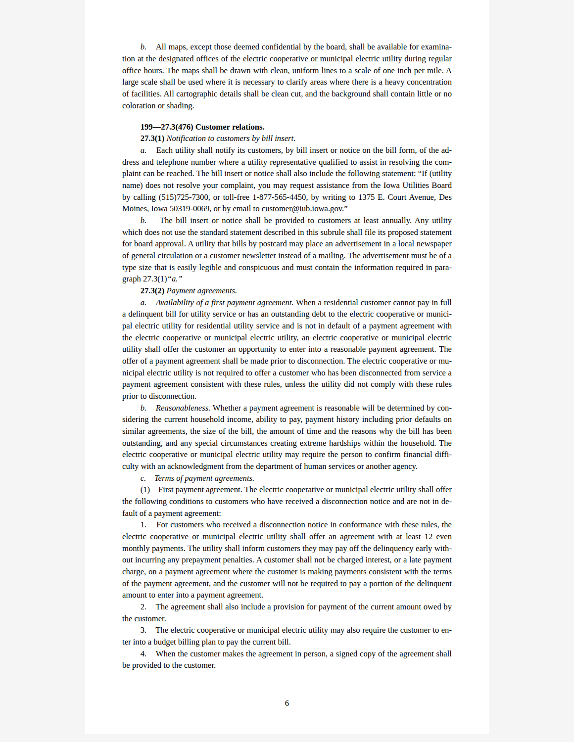b. All maps, except those deemed confidential by the board, shall be available for examination at the designated offices of the electric cooperative or municipal electric utility during regular office hours. The maps shall be drawn with clean, uniform lines to a scale of one inch per mile. A large scale shall be used where it is necessary to clarify areas where there is a heavy concentration of facilities. All cartographic details shall be clean cut, and the background shall contain little or no coloration or shading.
199—27.3(476) Customer relations.
27.3(1) Notification to customers by bill insert.
a. Each utility shall notify its customers, by bill insert or notice on the bill form, of the address and telephone number where a utility representative qualified to assist in resolving the complaint can be reached. The bill insert or notice shall also include the following statement: “If (utility name) does not resolve your complaint, you may request assistance from the Iowa Utilities Board by calling (515)725-7300, or toll-free 1-877-565-4450, by writing to 1375 E. Court Avenue, Des Moines, Iowa 50319-0069, or by email to customer@iub.iowa.gov.”
b. The bill insert or notice shall be provided to customers at least annually. Any utility which does not use the standard statement described in this subrule shall file its proposed statement for board approval. A utility that bills by postcard may place an advertisement in a local newspaper of general circulation or a customer newsletter instead of a mailing. The advertisement must be of a type size that is easily legible and conspicuous and must contain the information required in paragraph 27.3(1)“a.”
27.3(2) Payment agreements.
a. Availability of a first payment agreement. When a residential customer cannot pay in full a delinquent bill for utility service or has an outstanding debt to the electric cooperative or municipal electric utility for residential utility service and is not in default of a payment agreement with the electric cooperative or municipal electric utility, an electric cooperative or municipal electric utility shall offer the customer an opportunity to enter into a reasonable payment agreement. The offer of a payment agreement shall be made prior to disconnection. The electric cooperative or municipal electric utility is not required to offer a customer who has been disconnected from service a payment agreement consistent with these rules, unless the utility did not comply with these rules prior to disconnection.
b. Reasonableness. Whether a payment agreement is reasonable will be determined by considering the current household income, ability to pay, payment history including prior defaults on similar agreements, the size of the bill, the amount of time and the reasons why the bill has been outstanding, and any special circumstances creating extreme hardships within the household. The electric cooperative or municipal electric utility may require the person to confirm financial difficulty with an acknowledgment from the department of human services or another agency.
c. Terms of payment agreements.
(1) First payment agreement. The electric cooperative or municipal electric utility shall offer the following conditions to customers who have received a disconnection notice and are not in default of a payment agreement:
1. For customers who received a disconnection notice in conformance with these rules, the electric cooperative or municipal electric utility shall offer an agreement with at least 12 even monthly payments. The utility shall inform customers they may pay off the delinquency early without incurring any prepayment penalties. A customer shall not be charged interest, or a late payment charge, on a payment agreement where the customer is making payments consistent with the terms of the payment agreement, and the customer will not be required to pay a portion of the delinquent amount to enter into a payment agreement.
2. The agreement shall also include a provision for payment of the current amount owed by the customer.
3. The electric cooperative or municipal electric utility may also require the customer to enter into a budget billing plan to pay the current bill.
4. When the customer makes the agreement in person, a signed copy of the agreement shall be provided to the customer.
6